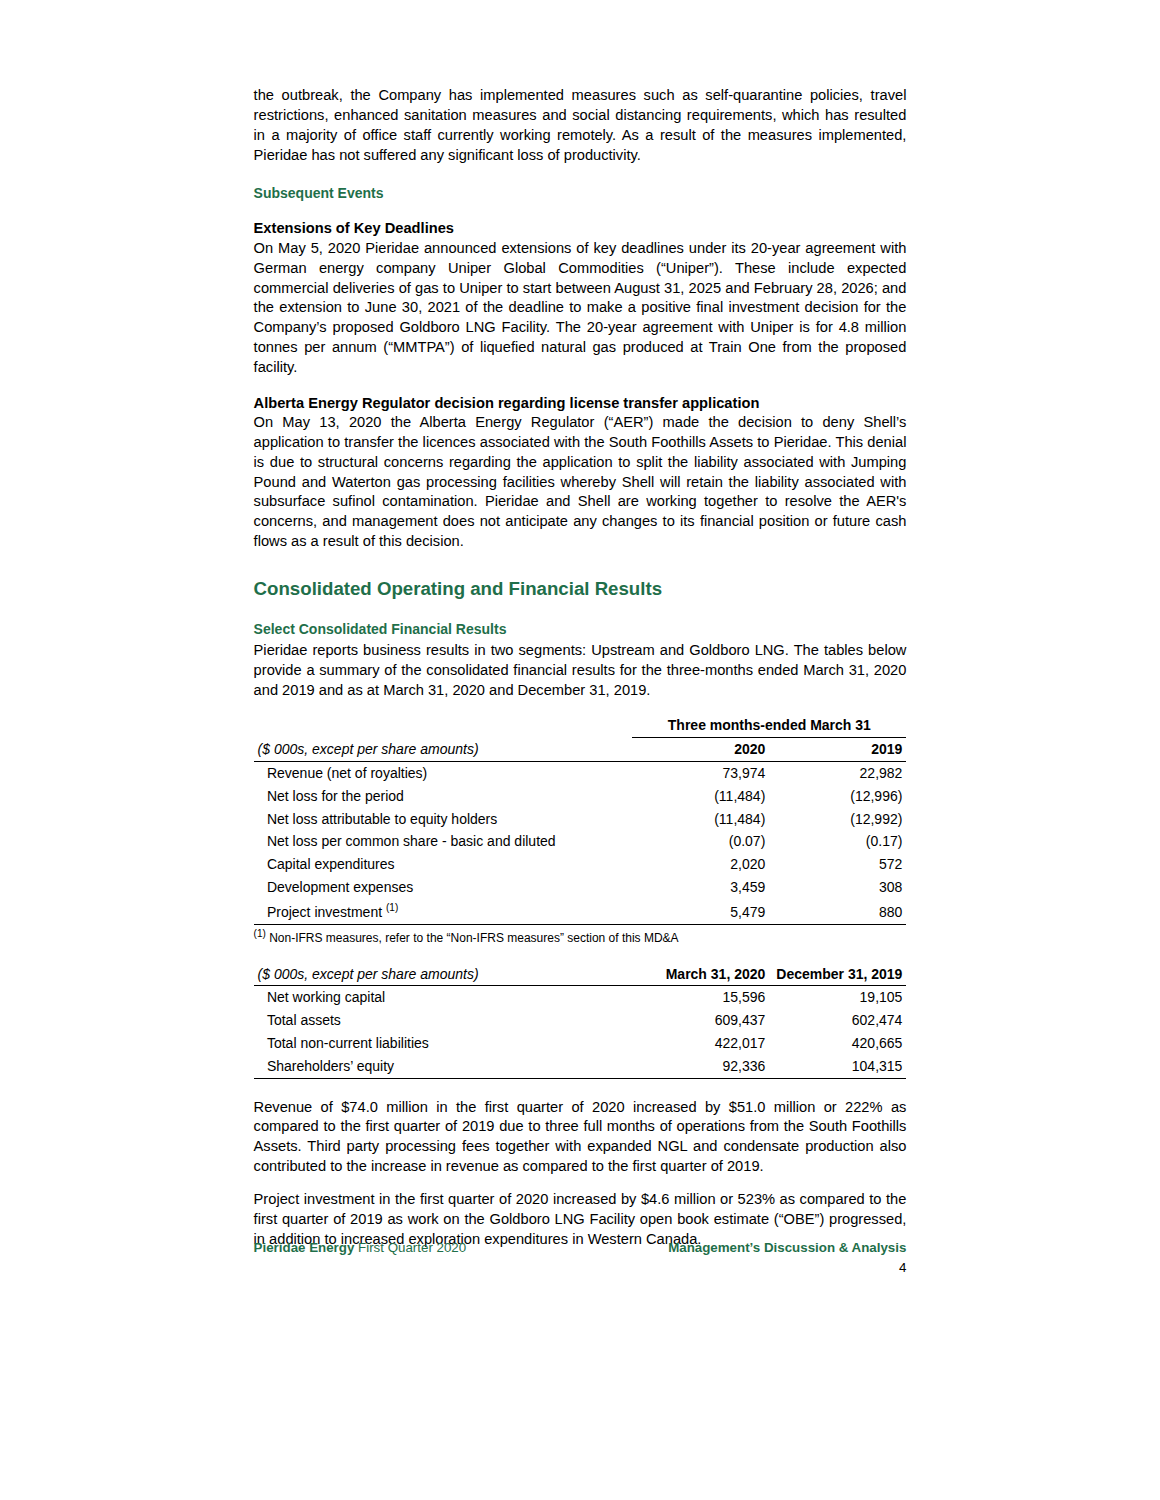the outbreak, the Company has implemented measures such as self-quarantine policies, travel restrictions, enhanced sanitation measures and social distancing requirements, which has resulted in a majority of office staff currently working remotely. As a result of the measures implemented, Pieridae has not suffered any significant loss of productivity.
Subsequent Events
Extensions of Key Deadlines
On May 5, 2020 Pieridae announced extensions of key deadlines under its 20-year agreement with German energy company Uniper Global Commodities (“Uniper”). These include expected commercial deliveries of gas to Uniper to start between August 31, 2025 and February 28, 2026; and the extension to June 30, 2021 of the deadline to make a positive final investment decision for the Company’s proposed Goldboro LNG Facility. The 20-year agreement with Uniper is for 4.8 million tonnes per annum (“MMTPA”) of liquefied natural gas produced at Train One from the proposed facility.
Alberta Energy Regulator decision regarding license transfer application
On May 13, 2020 the Alberta Energy Regulator (“AER”) made the decision to deny Shell’s application to transfer the licences associated with the South Foothills Assets to Pieridae. This denial is due to structural concerns regarding the application to split the liability associated with Jumping Pound and Waterton gas processing facilities whereby Shell will retain the liability associated with subsurface sufinol contamination. Pieridae and Shell are working together to resolve the AER's concerns, and management does not anticipate any changes to its financial position or future cash flows as a result of this decision.
Consolidated Operating and Financial Results
Select Consolidated Financial Results
Pieridae reports business results in two segments: Upstream and Goldboro LNG. The tables below provide a summary of the consolidated financial results for the three-months ended March 31, 2020 and 2019 and as at March 31, 2020 and December 31, 2019.
| | Three months-ended March 31 |
| ($ 000s, except per share amounts) | 2020 | 2019 |
| Revenue (net of royalties) | 73,974 | 22,982 |
| Net loss for the period | (11,484) | (12,996) |
| Net loss attributable to equity holders | (11,484) | (12,992) |
| Net loss per common share - basic and diluted | (0.07) | (0.17) |
| Capital expenditures | 2,020 | 572 |
| Development expenses | 3,459 | 308 |
| Project investment (1) | 5,479 | 880 |
(1) Non-IFRS measures, refer to the “Non-IFRS measures” section of this MD&A
| ($ 000s, except per share amounts) | March 31, 2020 | December 31, 2019 |
| Net working capital | 15,596 | 19,105 |
| Total assets | 609,437 | 602,474 |
| Total non-current liabilities | 422,017 | 420,665 |
| Shareholders’ equity | 92,336 | 104,315 |
Revenue of $74.0 million in the first quarter of 2020 increased by $51.0 million or 222% as compared to the first quarter of 2019 due to three full months of operations from the South Foothills Assets. Third party processing fees together with expanded NGL and condensate production also contributed to the increase in revenue as compared to the first quarter of 2019.
Project investment in the first quarter of 2020 increased by $4.6 million or 523% as compared to the first quarter of 2019 as work on the Goldboro LNG Facility open book estimate (“OBE”) progressed, in addition to increased exploration expenditures in Western Canada.
Pieridae Energy First Quarter 2020
Management’s Discussion & Analysis
4